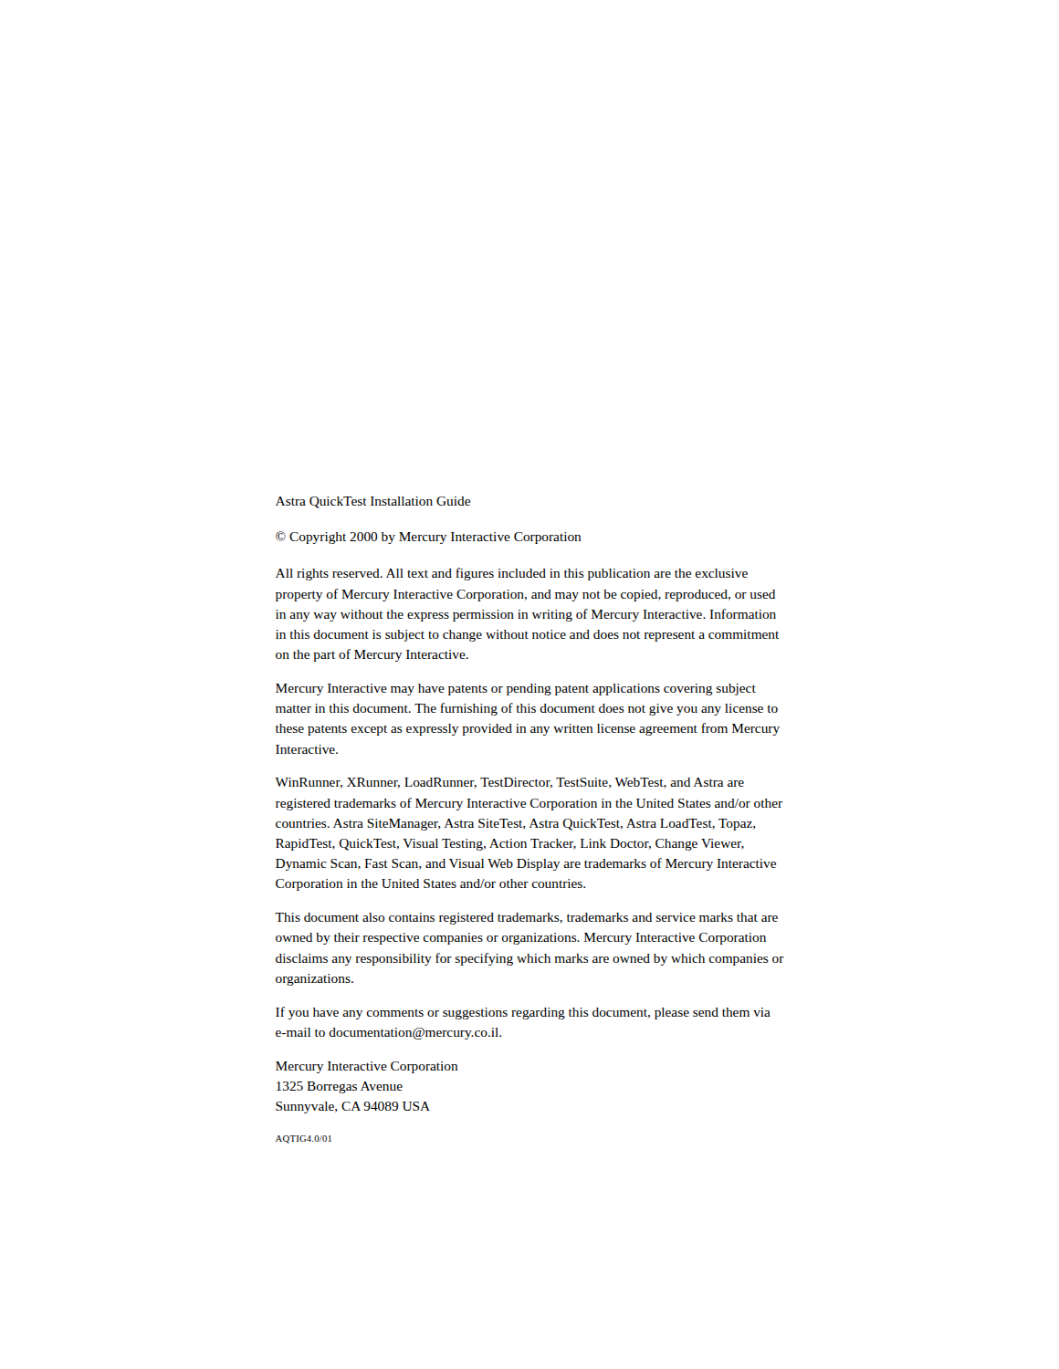Astra QuickTest Installation Guide
© Copyright 2000 by Mercury Interactive Corporation
All rights reserved. All text and figures included in this publication are the exclusive property of Mercury Interactive Corporation, and may not be copied, reproduced, or used in any way without the express permission in writing of Mercury Interactive. Information in this document is subject to change without notice and does not represent a commitment on the part of Mercury Interactive.
Mercury Interactive may have patents or pending patent applications covering subject matter in this document. The furnishing of this document does not give you any license to these patents except as expressly provided in any written license agreement from Mercury Interactive.
WinRunner, XRunner, LoadRunner, TestDirector, TestSuite, WebTest, and Astra are registered trademarks of Mercury Interactive Corporation in the United States and/or other countries. Astra SiteManager, Astra SiteTest, Astra QuickTest, Astra LoadTest, Topaz, RapidTest, QuickTest, Visual Testing, Action Tracker, Link Doctor, Change Viewer, Dynamic Scan, Fast Scan, and Visual Web Display are trademarks of Mercury Interactive Corporation in the United States and/or other countries.
This document also contains registered trademarks, trademarks and service marks that are owned by their respective companies or organizations. Mercury Interactive Corporation disclaims any responsibility for specifying which marks are owned by which companies or organizations.
If you have any comments or suggestions regarding this document, please send them via e-mail to documentation@mercury.co.il.
Mercury Interactive Corporation 1325 Borregas Avenue Sunnyvale, CA 94089 USA
AQTIG4.0/01